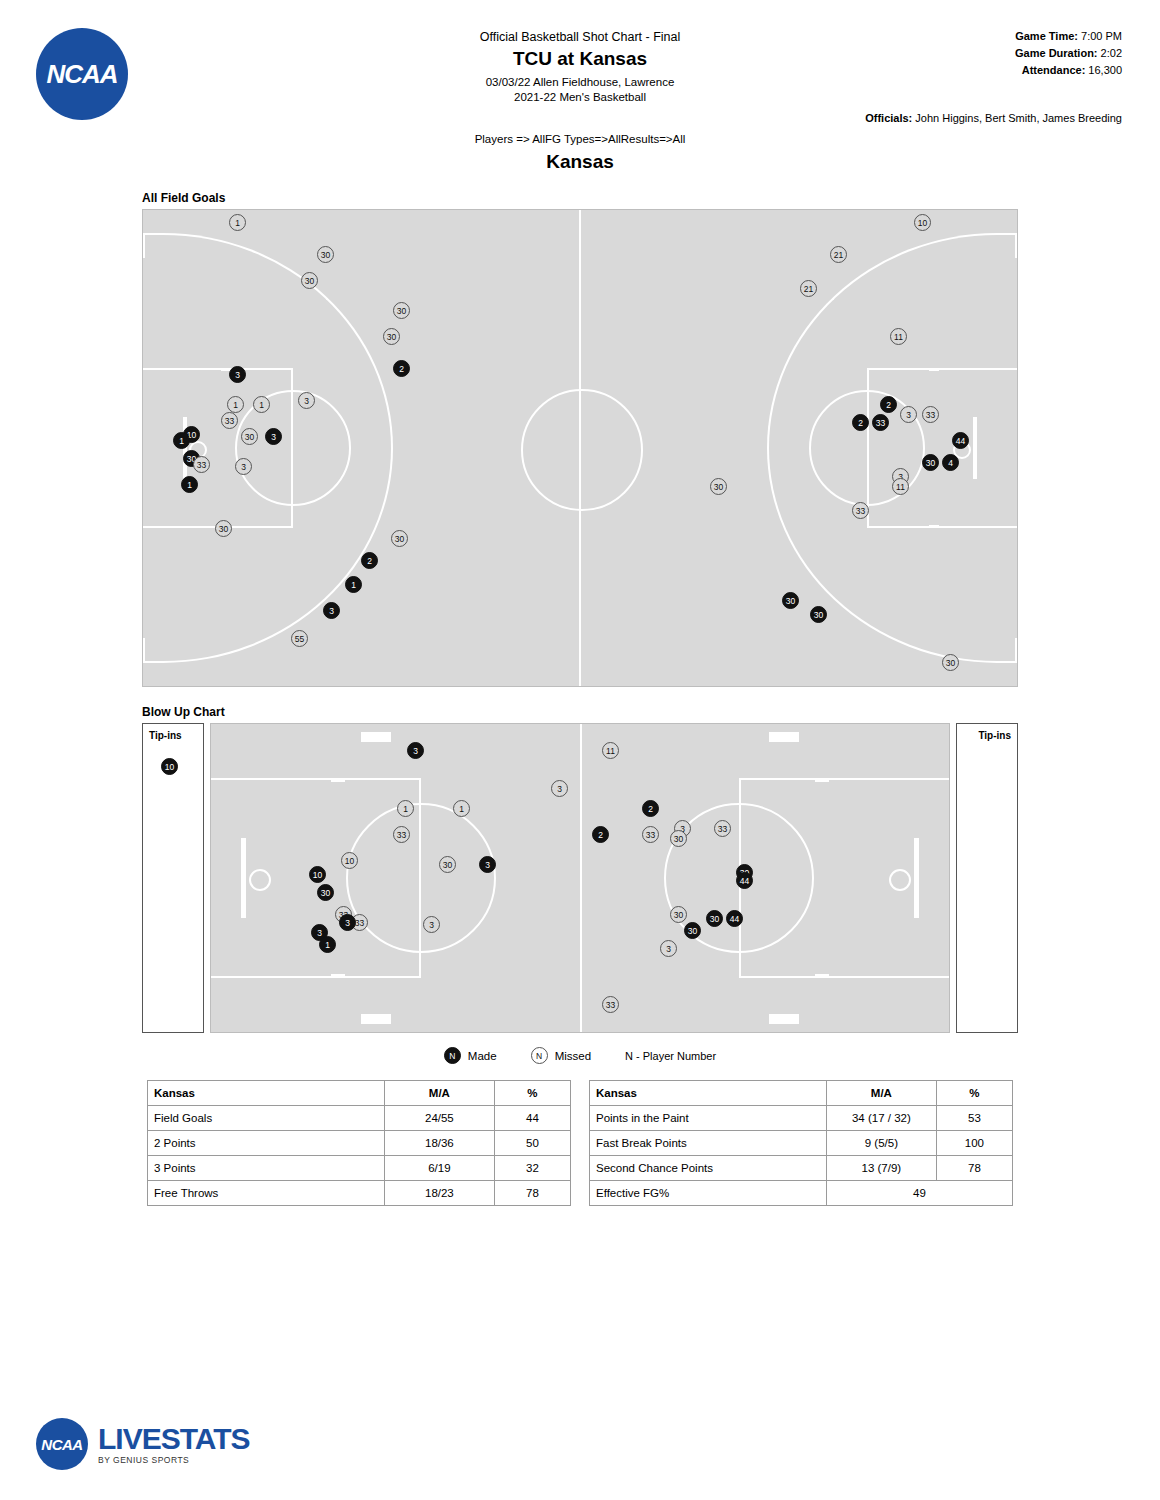NCAA
Official Basketball Shot Chart - Final
TCU at Kansas
03/03/22 Allen Fieldhouse, Lawrence
2021-22 Men's Basketball
Game Time: 7:00 PM
Game Duration: 2:02
Attendance: 16,300
Officials: John Higgins, Bert Smith, James Breeding
Players => AllFG Types=>AllResults=>All
Kansas
All Field Goals
1
30
30
30
30
2
3
3
1
1
33
30
3
10
1
30
33
3
1
30
30
2
1
3
55
10
21
21
11
2
3
33
2
33
44
30
4
3
30
11
33
30
30
30
Blow Up Chart
Tip-ins
10
Tip-ins
3
3
1
1
33
10
30
3
10
30
33
33
3
3
3
1
11
2
3
33
2
33
30
30
44
30
30
44
30
3
33
NMade
NMissed
N - Player Number
| Kansas | M/A | % |
| --- | --- | --- |
| Field Goals | 24/55 | 44 |
| 2 Points | 18/36 | 50 |
| 3 Points | 6/19 | 32 |
| Free Throws | 18/23 | 78 |
| Kansas | M/A | % |
| --- | --- | --- |
| Points in the Paint | 34 (17 / 32) | 53 |
| Fast Break Points | 9 (5/5) | 100 |
| Second Chance Points | 13 (7/9) | 78 |
| Effective FG% | 49 |
NCAA
LIVESTATSBY GENIUS SPORTS